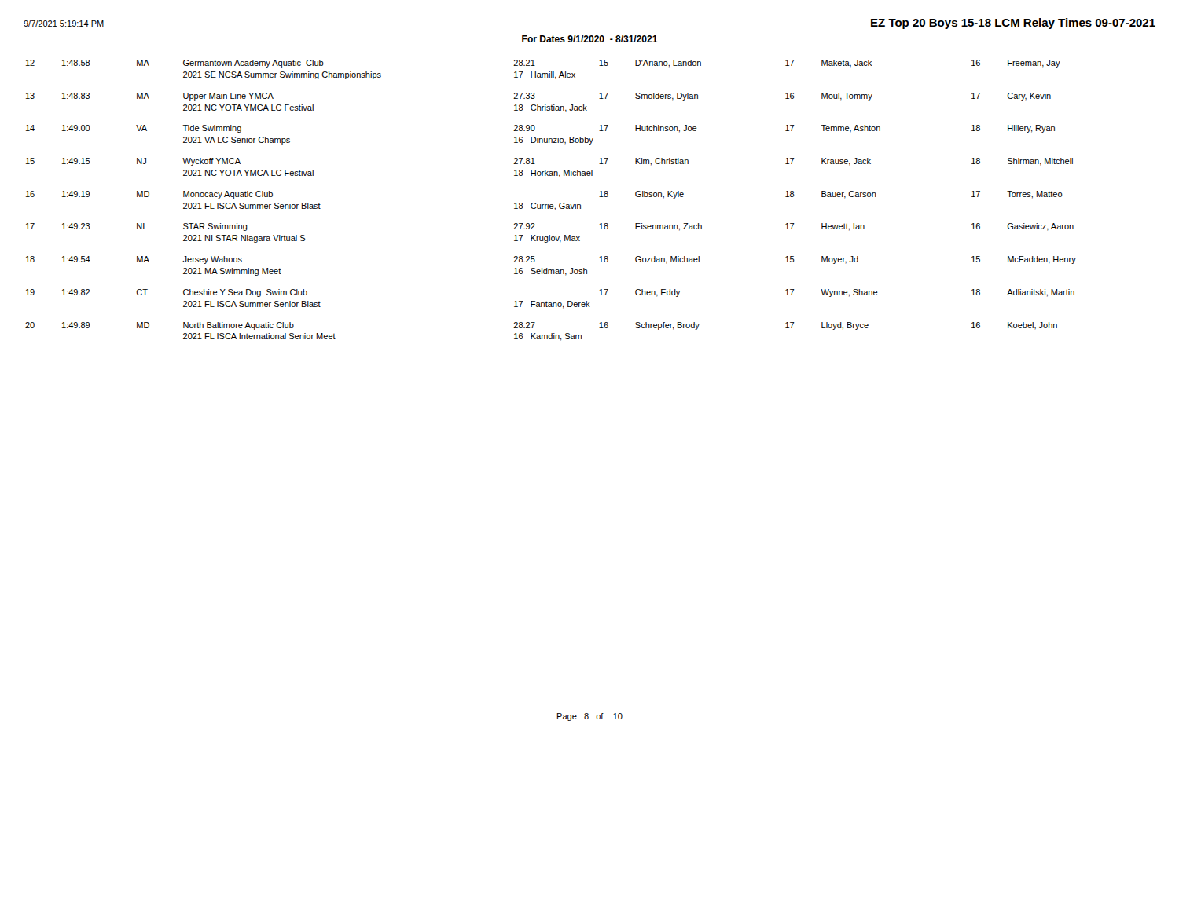9/7/2021 5:19:14 PM
EZ Top 20 Boys 15-18 LCM Relay Times 09-07-2021
For Dates 9/1/2020 - 8/31/2021
| 12 | 1:48.58 | MA | Germantown Academy Aquatic Club 2021 SE NCSA Summer Swimming Championships | 28.21 17 Hamill, Alex | 15 | D'Ariano, Landon | 17 | Maketa, Jack | 16 | Freeman, Jay |
| 13 | 1:48.83 | MA | Upper Main Line YMCA 2021 NC YOTA YMCA LC Festival | 27.33 18 Christian, Jack | 17 | Smolders, Dylan | 16 | Moul, Tommy | 17 | Cary, Kevin |
| 14 | 1:49.00 | VA | Tide Swimming 2021 VA LC Senior Champs | 28.90 16 Dinunzio, Bobby | 17 | Hutchinson, Joe | 17 | Temme, Ashton | 18 | Hillery, Ryan |
| 15 | 1:49.15 | NJ | Wyckoff YMCA 2021 NC YOTA YMCA LC Festival | 27.81 18 Horkan, Michael | 17 | Kim, Christian | 17 | Krause, Jack | 18 | Shirman, Mitchell |
| 16 | 1:49.19 | MD | Monocacy Aquatic Club 2021 FL ISCA Summer Senior Blast | 18 Currie, Gavin | 18 | Gibson, Kyle | 18 | Bauer, Carson | 17 | Torres, Matteo |
| 17 | 1:49.23 | NI | STAR Swimming 2021 NI STAR Niagara Virtual S | 27.92 17 Kruglov, Max | 18 | Eisenmann, Zach | 17 | Hewett, Ian | 16 | Gasiewicz, Aaron |
| 18 | 1:49.54 | MA | Jersey Wahoos 2021 MA Swimming Meet | 28.25 16 Seidman, Josh | 18 | Gozdan, Michael | 15 | Moyer, Jd | 15 | McFadden, Henry |
| 19 | 1:49.82 | CT | Cheshire Y Sea Dog Swim Club 2021 FL ISCA Summer Senior Blast | 17 Fantano, Derek | 17 | Chen, Eddy | 17 | Wynne, Shane | 18 | Adlianitski, Martin |
| 20 | 1:49.89 | MD | North Baltimore Aquatic Club 2021 FL ISCA International Senior Meet | 28.27 16 Kamdin, Sam | 16 | Schrepfer, Brody | 17 | Lloyd, Bryce | 16 | Koebel, John |
Page 8 of 10